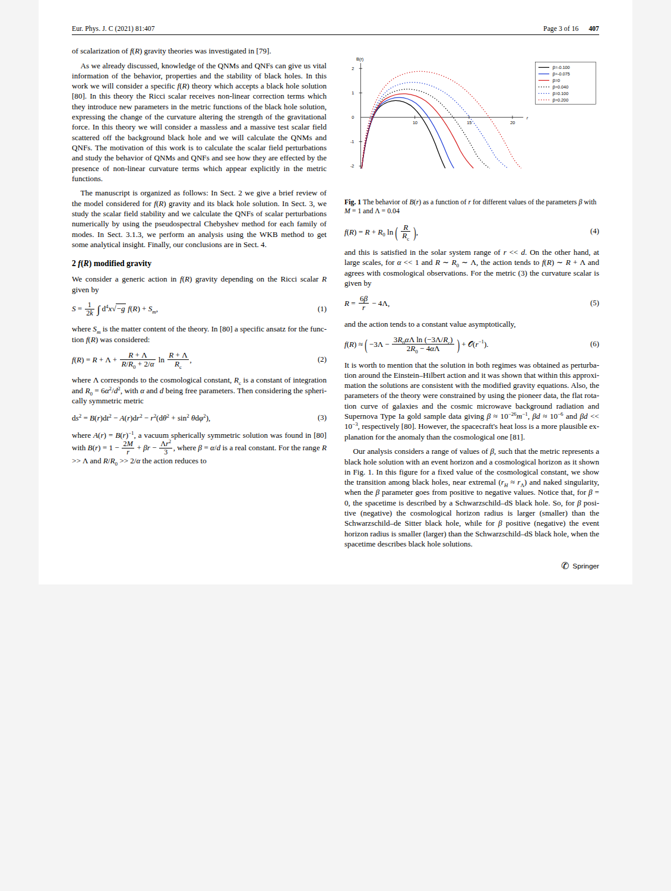Eur. Phys. J. C (2021) 81:407
Page 3 of 16 407
of scalarization of f(R) gravity theories was investigated in [79].
As we already discussed, knowledge of the QNMs and QNFs can give us vital information of the behavior, properties and the stability of black holes. In this work we will consider a specific f(R) theory which accepts a black hole solution [80]. In this theory the Ricci scalar receives non-linear correction terms which they introduce new parameters in the metric functions of the black hole solution, expressing the change of the curvature altering the strength of the gravitational force. In this theory we will consider a massless and a massive test scalar field scattered off the background black hole and we will calculate the QNMs and QNFs. The motivation of this work is to calculate the scalar field perturbations and study the behavior of QNMs and QNFs and see how they are effected by the presence of non-linear curvature terms which appear explicitly in the metric functions.
The manuscript is organized as follows: In Sect. 2 we give a brief review of the model considered for f(R) gravity and its black hole solution. In Sect. 3, we study the scalar field stability and we calculate the QNFs of scalar perturbations numerically by using the pseudospectral Chebyshev method for each family of modes. In Sect. 3.1.3, we perform an analysis using the WKB method to get some analytical insight. Finally, our conclusions are in Sect. 4.
2 f(R) modified gravity
We consider a generic action in f(R) gravity depending on the Ricci scalar R given by
S = 12k ∫ d4x√−g f(R) + Sm,
(1)
where Sm is the matter content of the theory. In [80] a specific ansatz for the function f(R) was considered:
f(R) = R + Λ + R + Λ R/R0 + 2/α ln R + Λ Rc,
(2)
where Λ corresponds to the cosmological constant, Rc is a constant of integration and R0 = 6α2/d2, with α and d being free parameters. Then considering the spherically symmetric metric
ds2 = B(r)dt2 − A(r)dr2 − r2(dθ2 + sin2 θdφ2),
(3)
where A(r) = B(r)−1, a vacuum spherically symmetric solution was found in [80] with B(r) = 1 − 2M r + βr − Λr23, where β = α/d is a real constant. For the range R >> Λ and R/R0 >> 2/α the action reduces to
2 1 0 -1 -2 B(r) r 10 15 20 β=-0.100 β=-0.075 β=0 β=0.040 β=0.100 β=0.200
Fig. 1 The behavior of B(r) as a function of r for different values of the parameters β with M = 1 and Λ = 0.04
f(R) = R + R0 ln ( RRc ),
(4)
and this is satisfied in the solar system range of r << d. On the other hand, at large scales, for α << 1 and R ∼ R0 ∼ Λ, the action tends to f(R) ∼ R + Λ and agrees with cosmological observations. For the metric (3) the curvature scalar is given by
R = 6β r − 4Λ,
(5)
and the action tends to a constant value asymptotically,
f(R) ≈ ( −3Λ − 3R0α Λ ln (−3Λ/Rc) 2R0 − 4α Λ ) + 𝒪(r−1).
(6)
It is worth to mention that the solution in both regimes was obtained as perturbation around the Einstein–Hilbert action and it was shown that within this approximation the solutions are consistent with the modified gravity equations. Also, the parameters of the theory were constrained by using the pioneer data, the flat rotation curve of galaxies and the cosmic microwave background radiation and Supernova Type Ia gold sample data giving β ≈ 10−26m−1, βd ≈ 10−6 and βd << 10−3, respectively [80]. However, the spacecraft's heat loss is a more plausible explanation for the anomaly than the cosmological one [81].
Our analysis considers a range of values of β, such that the metric represents a black hole solution with an event horizon and a cosmological horizon as it shown in Fig. 1. In this figure for a fixed value of the cosmological constant, we show the transition among black holes, near extremal (rH ≈ rΛ) and naked singularity, when the β parameter goes from positive to negative values. Notice that, for β = 0, the spacetime is described by a Schwarzschild–dS black hole. So, for β positive (negative) the cosmological horizon radius is larger (smaller) than the Schwarzschild–de Sitter black hole, while for β positive (negative) the event horizon radius is smaller (larger) than the Schwarzschild–dS black hole, when the spacetime describes black hole solutions.
✆ Springer